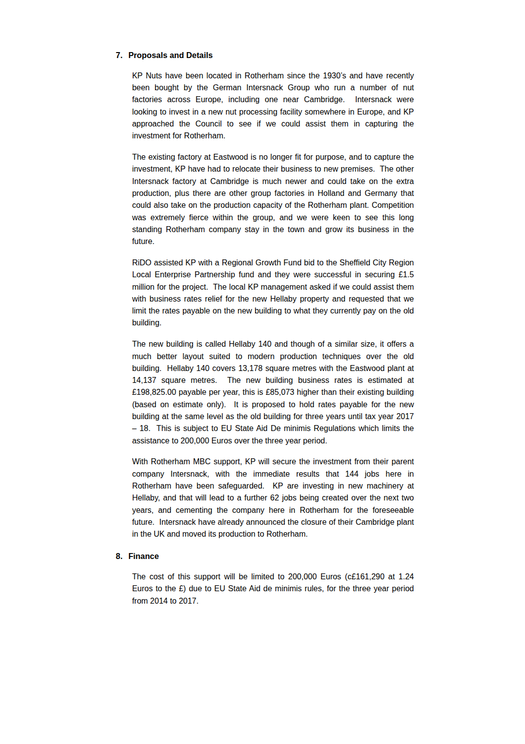7. Proposals and Details
KP Nuts have been located in Rotherham since the 1930’s and have recently been bought by the German Intersnack Group who run a number of nut factories across Europe, including one near Cambridge. Intersnack were looking to invest in a new nut processing facility somewhere in Europe, and KP approached the Council to see if we could assist them in capturing the investment for Rotherham.
The existing factory at Eastwood is no longer fit for purpose, and to capture the investment, KP have had to relocate their business to new premises. The other Intersnack factory at Cambridge is much newer and could take on the extra production, plus there are other group factories in Holland and Germany that could also take on the production capacity of the Rotherham plant. Competition was extremely fierce within the group, and we were keen to see this long standing Rotherham company stay in the town and grow its business in the future.
RiDO assisted KP with a Regional Growth Fund bid to the Sheffield City Region Local Enterprise Partnership fund and they were successful in securing £1.5 million for the project. The local KP management asked if we could assist them with business rates relief for the new Hellaby property and requested that we limit the rates payable on the new building to what they currently pay on the old building.
The new building is called Hellaby 140 and though of a similar size, it offers a much better layout suited to modern production techniques over the old building. Hellaby 140 covers 13,178 square metres with the Eastwood plant at 14,137 square metres. The new building business rates is estimated at £198,825.00 payable per year, this is £85,073 higher than their existing building (based on estimate only). It is proposed to hold rates payable for the new building at the same level as the old building for three years until tax year 2017 – 18. This is subject to EU State Aid De minimis Regulations which limits the assistance to 200,000 Euros over the three year period.
With Rotherham MBC support, KP will secure the investment from their parent company Intersnack, with the immediate results that 144 jobs here in Rotherham have been safeguarded. KP are investing in new machinery at Hellaby, and that will lead to a further 62 jobs being created over the next two years, and cementing the company here in Rotherham for the foreseeable future. Intersnack have already announced the closure of their Cambridge plant in the UK and moved its production to Rotherham.
8. Finance
The cost of this support will be limited to 200,000 Euros (c£161,290 at 1.24 Euros to the £) due to EU State Aid de minimis rules, for the three year period from 2014 to 2017.